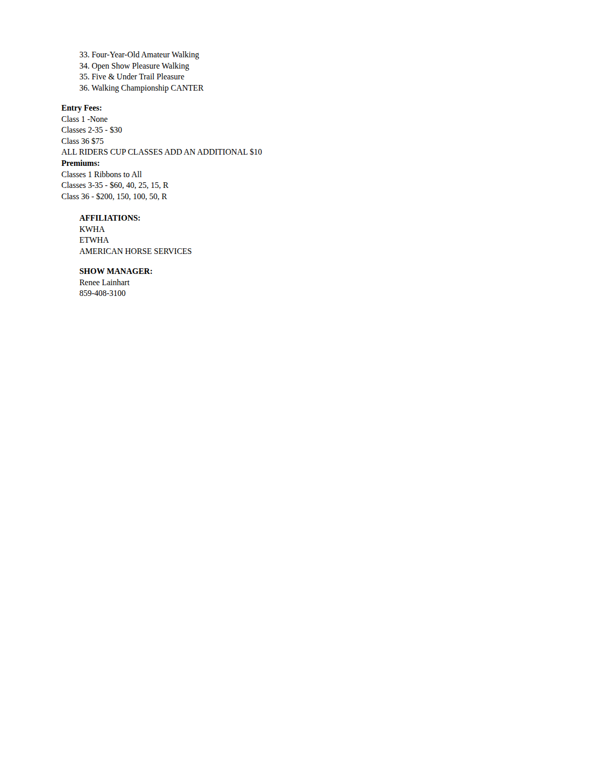33. Four-Year-Old Amateur Walking
34. Open Show Pleasure Walking
35. Five & Under Trail Pleasure
36. Walking Championship CANTER
Entry Fees:
Class 1 -None
Classes 2-35 - $30
Class 36 $75
ALL RIDERS CUP CLASSES ADD AN ADDITIONAL $10
Premiums:
Classes 1 Ribbons to All
Classes 3-35 - $60, 40, 25, 15, R
Class 36 - $200, 150, 100, 50, R
AFFILIATIONS:
KWHA
ETWHA
AMERICAN HORSE SERVICES
SHOW MANAGER:
Renee Lainhart
859-408-3100